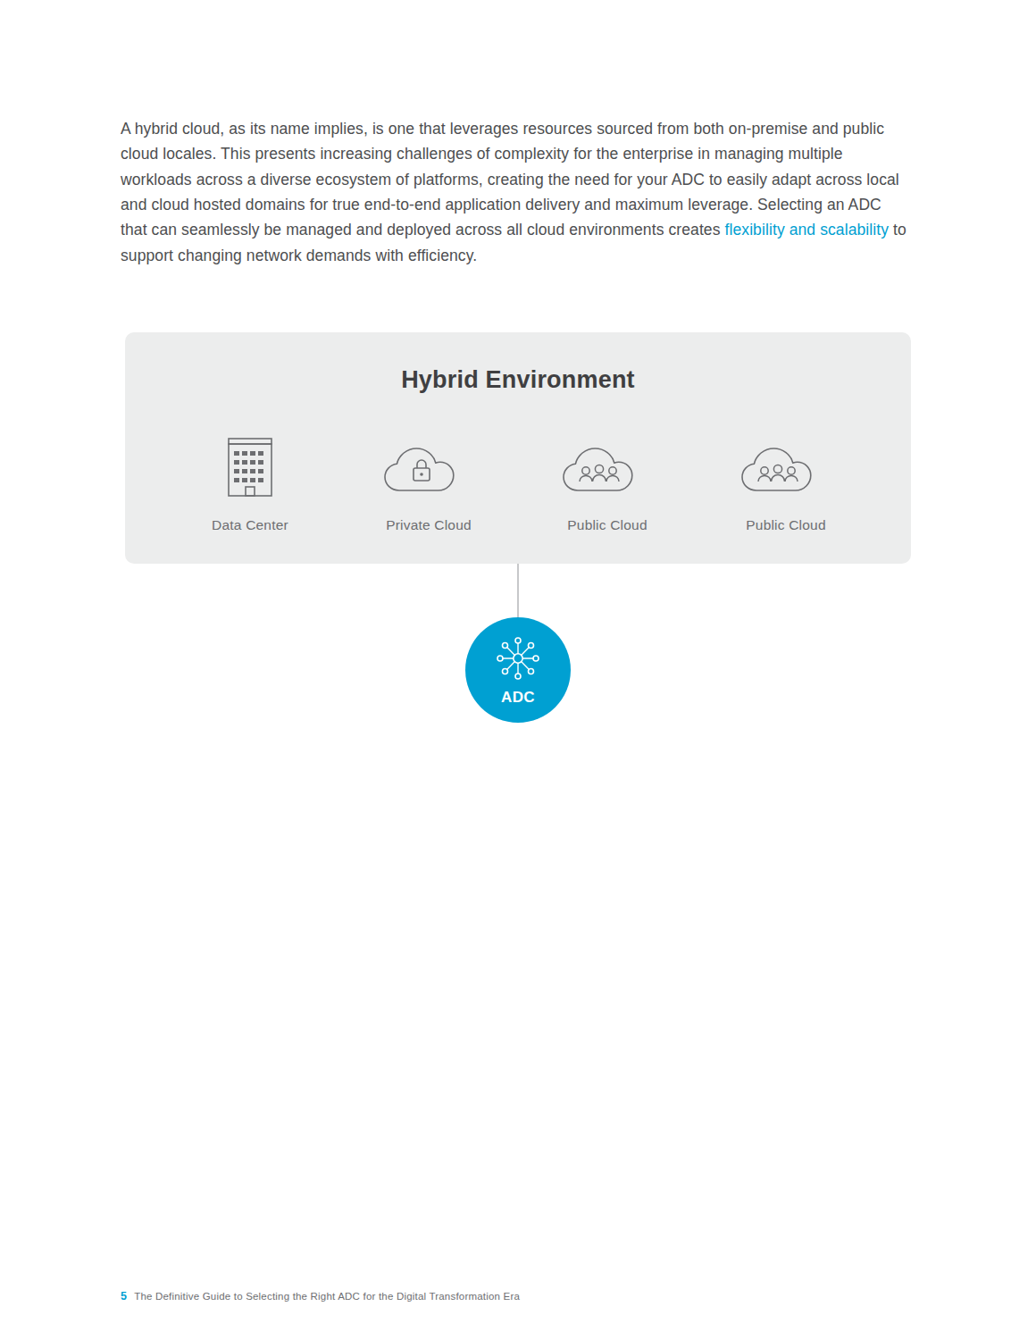A hybrid cloud, as its name implies, is one that leverages resources sourced from both on-premise and public cloud locales. This presents increasing challenges of complexity for the enterprise in managing multiple workloads across a diverse ecosystem of platforms, creating the need for your ADC to easily adapt across local and cloud hosted domains for true end-to-end application delivery and maximum leverage. Selecting an ADC that can seamlessly be managed and deployed across all cloud environments creates flexibility and scalability to support changing network demands with efficiency.
Hybrid Environment
Data Center
Private Cloud
Public Cloud
Public Cloud
ADC
5 The Definitive Guide to Selecting the Right ADC for the Digital Transformation Era